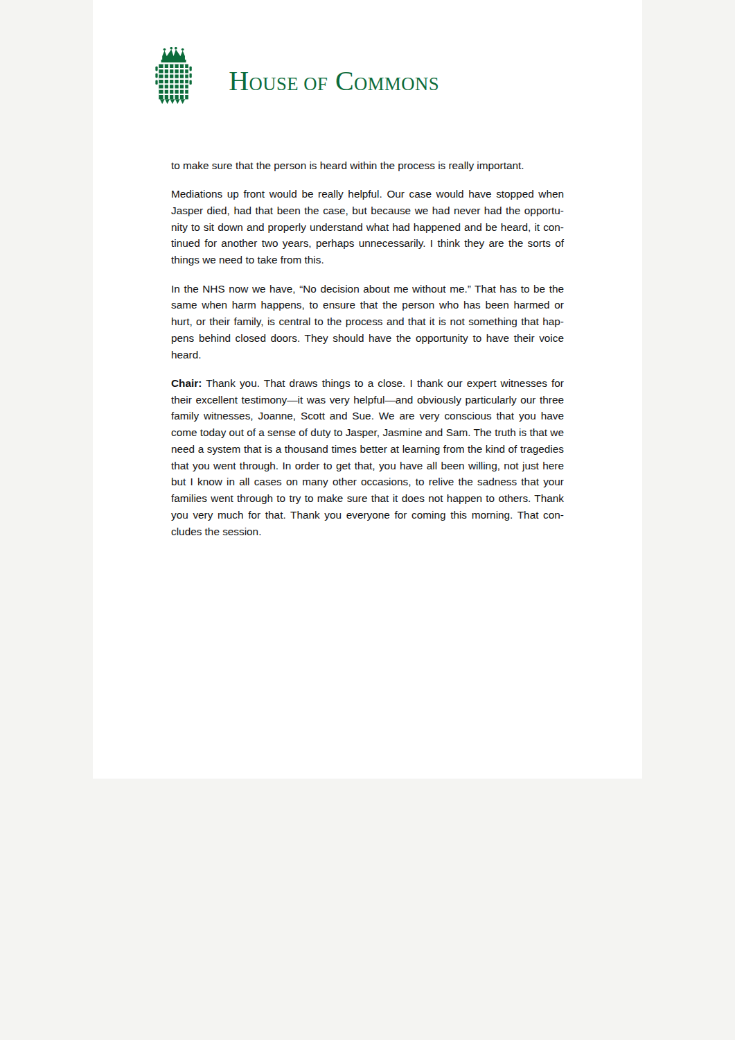HOUSE OF COMMONS
to make sure that the person is heard within the process is really important.
Mediations up front would be really helpful. Our case would have stopped when Jasper died, had that been the case, but because we had never had the opportunity to sit down and properly understand what had happened and be heard, it continued for another two years, perhaps unnecessarily. I think they are the sorts of things we need to take from this.
In the NHS now we have, “No decision about me without me.” That has to be the same when harm happens, to ensure that the person who has been harmed or hurt, or their family, is central to the process and that it is not something that happens behind closed doors. They should have the opportunity to have their voice heard.
Chair: Thank you. That draws things to a close. I thank our expert witnesses for their excellent testimony—it was very helpful—and obviously particularly our three family witnesses, Joanne, Scott and Sue. We are very conscious that you have come today out of a sense of duty to Jasper, Jasmine and Sam. The truth is that we need a system that is a thousand times better at learning from the kind of tragedies that you went through. In order to get that, you have all been willing, not just here but I know in all cases on many other occasions, to relive the sadness that your families went through to try to make sure that it does not happen to others. Thank you very much for that. Thank you everyone for coming this morning. That concludes the session.